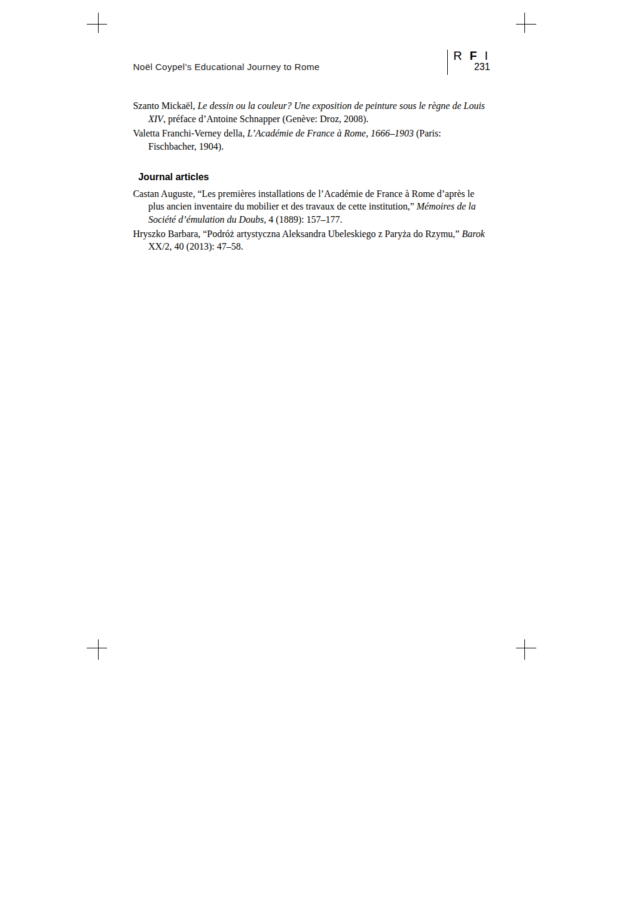Noël Coypel’s Educational Journey to Rome
R F I 231
Szanto Mickaël, Le dessin ou la couleur? Une exposition de peinture sous le règne de Louis XIV, préface d’Antoine Schnapper (Genève: Droz, 2008).
Valetta Franchi-Verney della, L’Académie de France à Rome, 1666–1903 (Paris: Fischbacher, 1904).
Journal articles
Castan Auguste, “Les premières installations de l’Académie de France à Rome d’après le plus ancien inventaire du mobilier et des travaux de cette institution,” Mémoires de la Société d’émulation du Doubs, 4 (1889): 157–177.
Hryszko Barbara, “Podróż artystyczna Aleksandra Ubeleskiego z Paryża do Rzymu,” Barok XX/2, 40 (2013): 47–58.